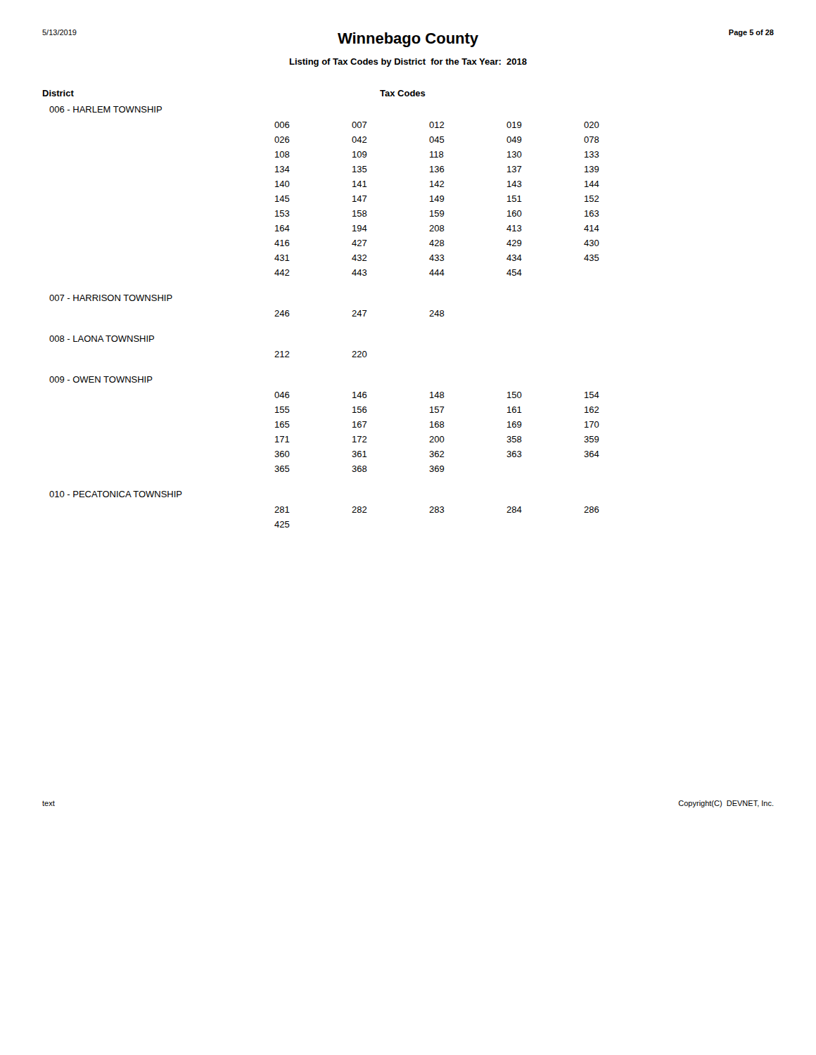5/13/2019
Page 5 of 28
Winnebago County
Listing of Tax Codes by District for the Tax Year: 2018
District Tax Codes
006 - HARLEM TOWNSHIP
| 006 | 007 | 012 | 019 | 020 |
| 026 | 042 | 045 | 049 | 078 |
| 108 | 109 | 118 | 130 | 133 |
| 134 | 135 | 136 | 137 | 139 |
| 140 | 141 | 142 | 143 | 144 |
| 145 | 147 | 149 | 151 | 152 |
| 153 | 158 | 159 | 160 | 163 |
| 164 | 194 | 208 | 413 | 414 |
| 416 | 427 | 428 | 429 | 430 |
| 431 | 432 | 433 | 434 | 435 |
| 442 | 443 | 444 | 454 | |
007 - HARRISON TOWNSHIP
| 246 | 247 | 248 | | |
008 - LAONA TOWNSHIP
| 212 | 220 | | | |
009 - OWEN TOWNSHIP
| 046 | 146 | 148 | 150 | 154 |
| 155 | 156 | 157 | 161 | 162 |
| 165 | 167 | 168 | 169 | 170 |
| 171 | 172 | 200 | 358 | 359 |
| 360 | 361 | 362 | 363 | 364 |
| 365 | 368 | 369 | | |
010 - PECATONICA TOWNSHIP
| 281 | 282 | 283 | 284 | 286 |
| 425 | | | | |
text Copyright(C) DEVNET, Inc.